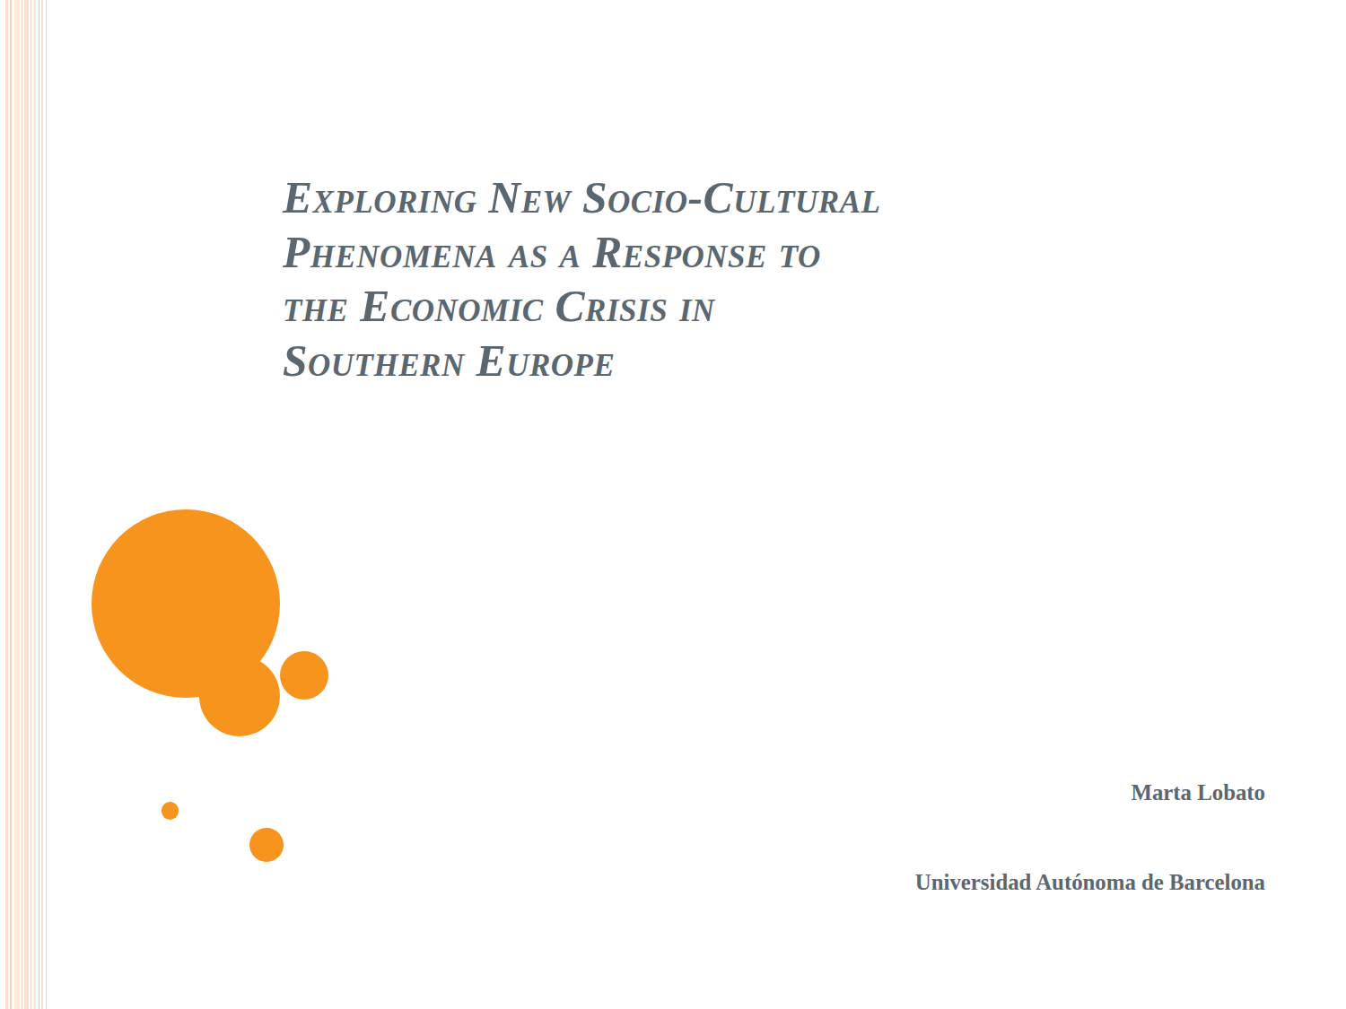Exploring New Socio-Cultural Phenomena as a Response to the Economic Crisis in Southern Europe
Marta Lobato
Universidad Autónoma de Barcelona